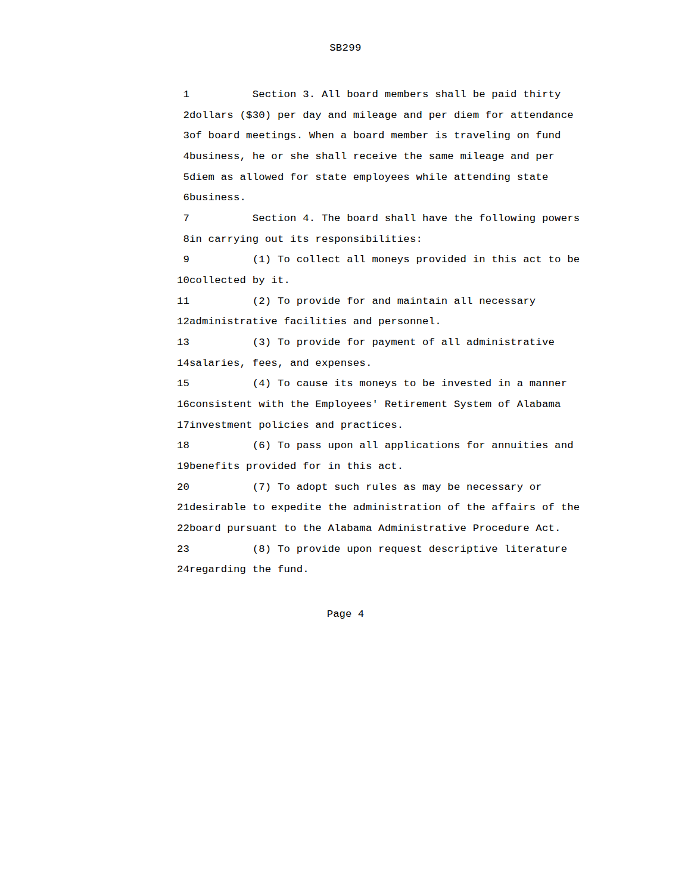SB299
| 1 | Section 3. All board members shall be paid thirty |
| 2 | dollars ($30) per day and mileage and per diem for attendance |
| 3 | of board meetings. When a board member is traveling on fund |
| 4 | business, he or she shall receive the same mileage and per |
| 5 | diem as allowed for state employees while attending state |
| 6 | business. |
| 7 | Section 4. The board shall have the following powers |
| 8 | in carrying out its responsibilities: |
| 9 | (1) To collect all moneys provided in this act to be |
| 10 | collected by it. |
| 11 | (2) To provide for and maintain all necessary |
| 12 | administrative facilities and personnel. |
| 13 | (3) To provide for payment of all administrative |
| 14 | salaries, fees, and expenses. |
| 15 | (4) To cause its moneys to be invested in a manner |
| 16 | consistent with the Employees' Retirement System of Alabama |
| 17 | investment policies and practices. |
| 18 | (6) To pass upon all applications for annuities and |
| 19 | benefits provided for in this act. |
| 20 | (7) To adopt such rules as may be necessary or |
| 21 | desirable to expedite the administration of the affairs of the |
| 22 | board pursuant to the Alabama Administrative Procedure Act. |
| 23 | (8) To provide upon request descriptive literature |
| 24 | regarding the fund. |
Page 4